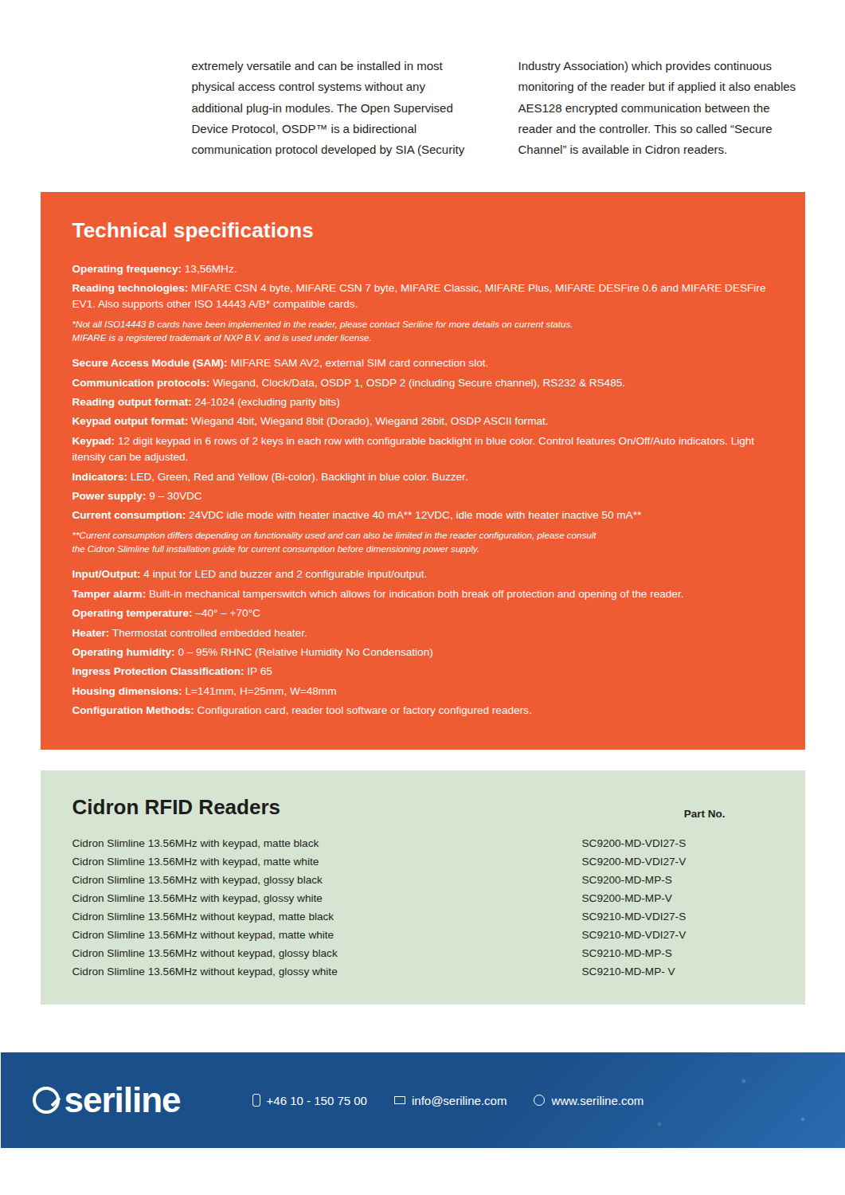extremely versatile and can be installed in most physical access control systems without any additional plug-in modules. The Open Supervised Device Protocol, OSDP™ is a bidirectional communication protocol developed by SIA (Security
Industry Association) which provides continuous monitoring of the reader but if applied it also enables AES128 encrypted communication between the reader and the controller. This so called “Secure Channel” is available in Cidron readers.
Technical specifications
Operating frequency: 13,56MHz.
Reading technologies: MIFARE CSN 4 byte, MIFARE CSN 7 byte, MIFARE Classic, MIFARE Plus, MIFARE DESFire 0.6 and MIFARE DESFire EV1. Also supports other ISO 14443 A/B* compatible cards.
*Not all ISO14443 B cards have been implemented in the reader, please contact Seriline for more details on current status.
MIFARE is a registered trademark of NXP B.V. and is used under license.
Secure Access Module (SAM): MIFARE SAM AV2, external SIM card connection slot.
Communication protocols: Wiegand, Clock/Data, OSDP 1, OSDP 2 (including Secure channel), RS232 & RS485.
Reading output format: 24-1024 (excluding parity bits)
Keypad output format: Wiegand 4bit, Wiegand 8bit (Dorado), Wiegand 26bit, OSDP ASCII format.
Keypad: 12 digit keypad in 6 rows of 2 keys in each row with configurable backlight in blue color. Control features On/Off/Auto indicators. Light itensity can be adjusted.
Indicators: LED, Green, Red and Yellow (Bi-color). Backlight in blue color. Buzzer.
Power supply: 9 – 30VDC
Current consumption: 24VDC idle mode with heater inactive 40 mA** 12VDC, idle mode with heater inactive 50 mA**
**Current consumption differs depending on functionality used and can also be limited in the reader configuration, please consult
the Cidron Slimline full installation guide for current consumption before dimensioning power supply.
Input/Output: 4 input for LED and buzzer and 2 configurable input/output.
Tamper alarm: Built-in mechanical tamperswitch which allows for indication both break off protection and opening of the reader.
Operating temperature: –40° – +70°C
Heater: Thermostat controlled embedded heater.
Operating humidity: 0 – 95% RHNC (Relative Humidity No Condensation)
Ingress Protection Classification: IP 65
Housing dimensions: L=141mm, H=25mm, W=48mm
Configuration Methods: Configuration card, reader tool software or factory configured readers.
Cidron RFID Readers
Part No.
| Cidron Slimline 13.56MHz with keypad, matte black | SC9200-MD-VDI27-S |
| Cidron Slimline 13.56MHz with keypad, matte white | SC9200-MD-VDI27-V |
| Cidron Slimline 13.56MHz with keypad, glossy black | SC9200-MD-MP-S |
| Cidron Slimline 13.56MHz with keypad, glossy white | SC9200-MD-MP-V |
| Cidron Slimline 13.56MHz without keypad, matte black | SC9210-MD-VDI27-S |
| Cidron Slimline 13.56MHz without keypad, matte white | SC9210-MD-VDI27-V |
| Cidron Slimline 13.56MHz without keypad, glossy black | SC9210-MD-MP-S |
| Cidron Slimline 13.56MHz without keypad, glossy white | SC9210-MD-MP- V |
seriline
+46 10 - 150 75 00 info@seriline.com www.seriline.com